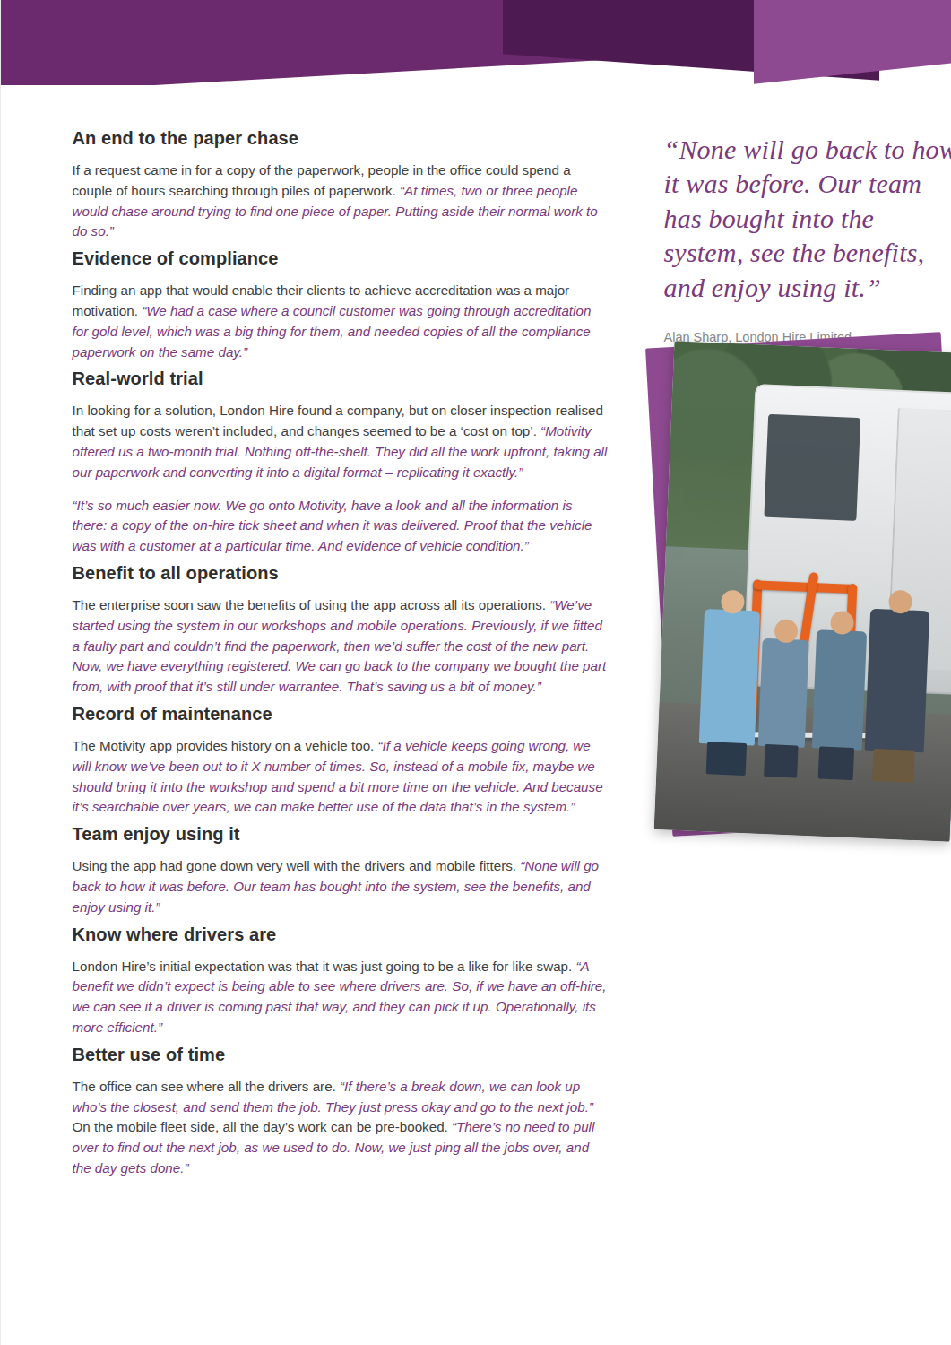An end to the paper chase
If a request came in for a copy of the paperwork, people in the office could spend a couple of hours searching through piles of paperwork. “At times, two or three people would chase around trying to find one piece of paper. Putting aside their normal work to do so.”
Evidence of compliance
Finding an app that would enable their clients to achieve accreditation was a major motivation. “We had a case where a council customer was going through accreditation for gold level, which was a big thing for them, and needed copies of all the compliance paperwork on the same day.”
Real-world trial
In looking for a solution, London Hire found a company, but on closer inspection realised that set up costs weren’t included, and changes seemed to be a ‘cost on top’. “Motivity offered us a two-month trial. Nothing off-the-shelf. They did all the work upfront, taking all our paperwork and converting it into a digital format – replicating it exactly.”
“It’s so much easier now. We go onto Motivity, have a look and all the information is there: a copy of the on-hire tick sheet and when it was delivered. Proof that the vehicle was with a customer at a particular time. And evidence of vehicle condition.”
Benefit to all operations
The enterprise soon saw the benefits of using the app across all its operations. “We’ve started using the system in our workshops and mobile operations. Previously, if we fitted a faulty part and couldn’t find the paperwork, then we’d suffer the cost of the new part. Now, we have everything registered. We can go back to the company we bought the part from, with proof that it’s still under warrantee. That’s saving us a bit of money.”
Record of maintenance
The Motivity app provides history on a vehicle too. “If a vehicle keeps going wrong, we will know we’ve been out to it X number of times. So, instead of a mobile fix, maybe we should bring it into the workshop and spend a bit more time on the vehicle. And because it’s searchable over years, we can make better use of the data that’s in the system.”
Team enjoy using it
Using the app had gone down very well with the drivers and mobile fitters. “None will go back to how it was before. Our team has bought into the system, see the benefits, and enjoy using it.”
Know where drivers are
London Hire’s initial expectation was that it was just going to be a like for like swap. “A benefit we didn’t expect is being able to see where drivers are. So, if we have an off-hire, we can see if a driver is coming past that way, and they can pick it up. Operationally, its more efficient.”
Better use of time
The office can see where all the drivers are. “If there’s a break down, we can look up who’s the closest, and send them the job. They just press okay and go to the next job.” On the mobile fleet side, all the day’s work can be pre-booked. “There’s no need to pull over to find out the next job, as we used to do. Now, we just ping all the jobs over, and the day gets done.”
“None will go back to how it was before. Our team has bought into the system, see the benefits, and enjoy using it.”
Alan Sharp, London Hire Limited